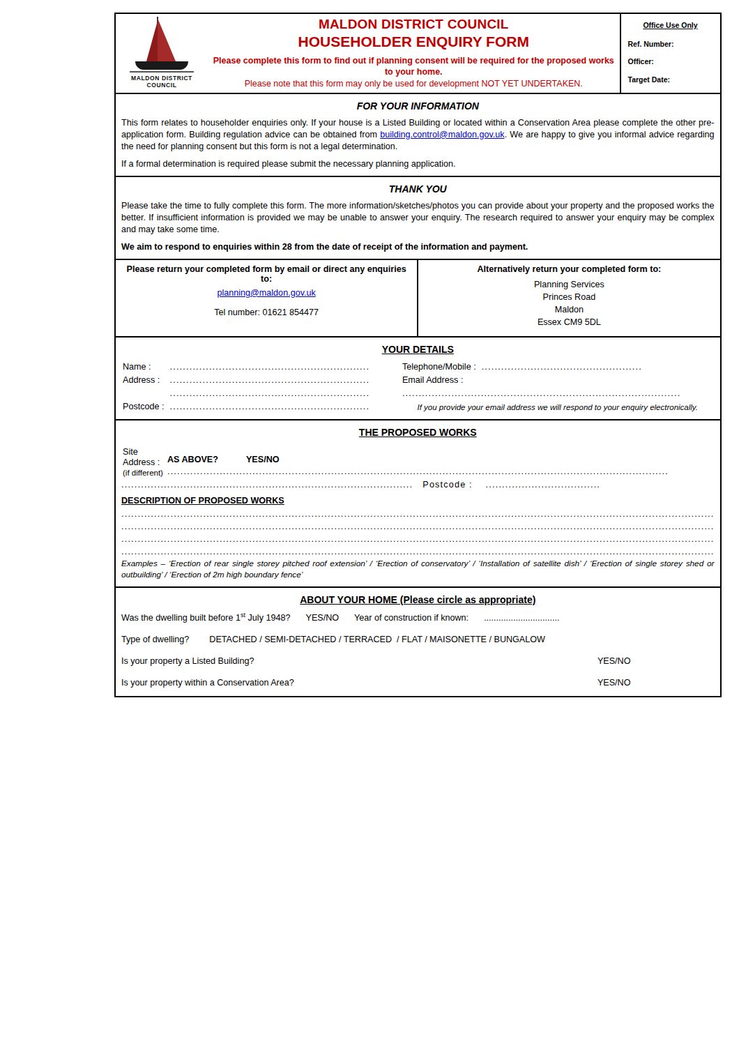| / MALDON DISTRICT COUNCIL / MALDON DISTRICT COUNCIL HOUSEHOLDER ENQUIRY FORM Please complete this form to find out if planning consent will be required for the proposed works to your home. Please note that this form may only be used for development NOT YET UNDERTAKEN. / Office Use Only Ref. Number: Officer: Target Date: / |
| FOR YOUR INFORMATION This form relates to householder enquiries only. If your house is a Listed Building or located within a Conservation Area please complete the other pre-application form. Building regulation advice can be obtained from building.control@maldon.gov.uk . We are happy to give you informal advice regarding the need for planning consent but this form is not a legal determination. If a formal determination is required please submit the necessary planning application. |
| THANK YOU Please take the time to fully complete this form. The more information/sketches/photos you can provide about your property and the proposed works the better. If insufficient information is provided we may be unable to answer your enquiry. The research required to answer your enquiry may be complex and may take some time. We aim to respond to enquiries within 28 from the date of receipt of the information and payment. |
| / Please return your completed form by email or direct any enquiries to: planning@maldon.gov.uk Tel number: 01621 854477 / Alternatively return your completed form to: Planning Services Princes Road Maldon Essex CM9 5DL / |
| YOUR DETAILS / Name : / ............................................................. / Telephone/Mobile : / ................................................. / / Address : / ............................................................. / Email Address : / / / / ............................................................. / ..................................................................................... / / Postcode : / ............................................................. / If you provide your email address we will respond to your enquiry electronically. / |
| THE PROPOSED WORKS / Site Address : (if different) / AS ABOVE? YES/NO ......................................................................................................................................................... / ......................................................................................... Postcode : ................................... DESCRIPTION OF PROPOSED WORKS ..................................................................................................................................................................................... ..................................................................................................................................................................................... ..................................................................................................................................................................................... ..................................................................................................................................................................................... Examples – ‘Erection of rear single storey pitched roof extension’ / ‘Erection of conservatory’ / ‘Installation of satellite dish’ / ‘Erection of single storey shed or outbuilding’ / ‘Erection of 2m high boundary fence’ |
| ABOUT YOUR HOME (Please circle as appropriate) Was the dwelling built before 1 st July 1948? YES/NO Year of construction if known: ............................... Type of dwelling? DETACHED / SEMI-DETACHED / TERRACED / FLAT / MAISONETTE / BUNGALOW Is your property a Listed Building? YES/NO Is your property within a Conservation Area? YES/NO |